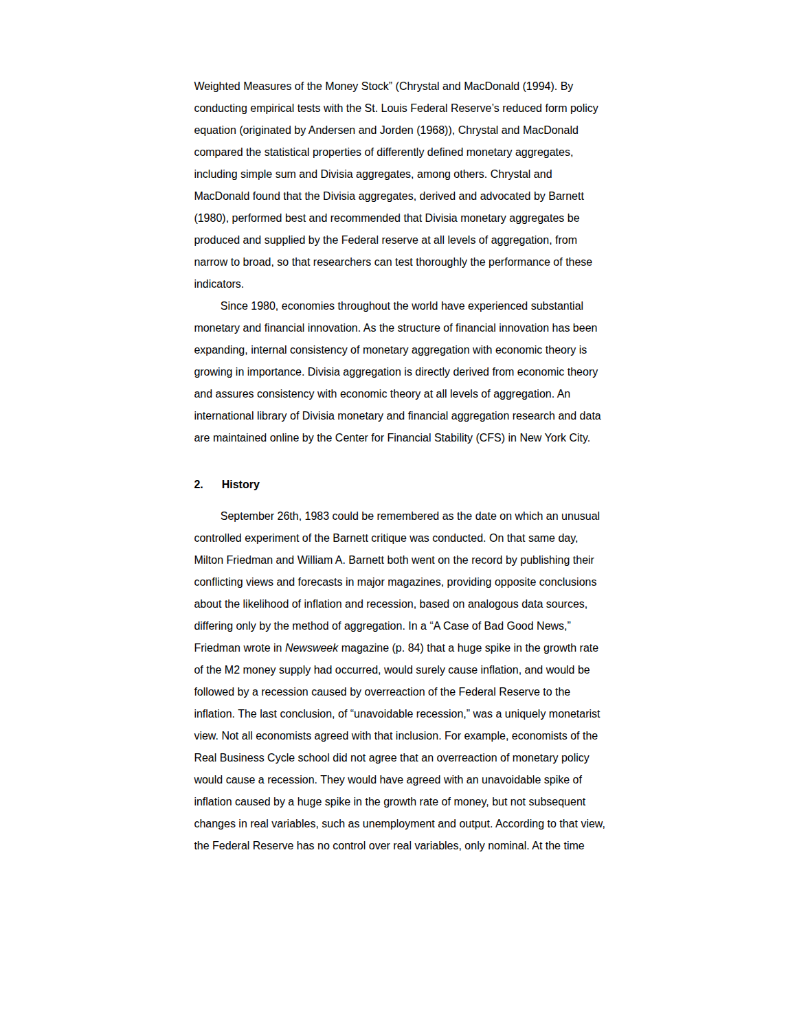Weighted Measures of the Money Stock” (Chrystal and MacDonald (1994). By conducting empirical tests with the St. Louis Federal Reserve’s reduced form policy equation (originated by Andersen and Jorden (1968)), Chrystal and MacDonald compared the statistical properties of differently defined monetary aggregates, including simple sum and Divisia aggregates, among others. Chrystal and MacDonald found that the Divisia aggregates, derived and advocated by Barnett (1980), performed best and recommended that Divisia monetary aggregates be produced and supplied by the Federal reserve at all levels of aggregation, from narrow to broad, so that researchers can test thoroughly the performance of these indicators.
Since 1980, economies throughout the world have experienced substantial monetary and financial innovation. As the structure of financial innovation has been expanding, internal consistency of monetary aggregation with economic theory is growing in importance. Divisia aggregation is directly derived from economic theory and assures consistency with economic theory at all levels of aggregation. An international library of Divisia monetary and financial aggregation research and data are maintained online by the Center for Financial Stability (CFS) in New York City.
2. History
September 26th, 1983 could be remembered as the date on which an unusual controlled experiment of the Barnett critique was conducted. On that same day, Milton Friedman and William A. Barnett both went on the record by publishing their conflicting views and forecasts in major magazines, providing opposite conclusions about the likelihood of inflation and recession, based on analogous data sources, differing only by the method of aggregation. In a “A Case of Bad Good News,” Friedman wrote in Newsweek magazine (p. 84) that a huge spike in the growth rate of the M2 money supply had occurred, would surely cause inflation, and would be followed by a recession caused by overreaction of the Federal Reserve to the inflation. The last conclusion, of “unavoidable recession,” was a uniquely monetarist view. Not all economists agreed with that inclusion. For example, economists of the Real Business Cycle school did not agree that an overreaction of monetary policy would cause a recession. They would have agreed with an unavoidable spike of inflation caused by a huge spike in the growth rate of money, but not subsequent changes in real variables, such as unemployment and output. According to that view, the Federal Reserve has no control over real variables, only nominal. At the time